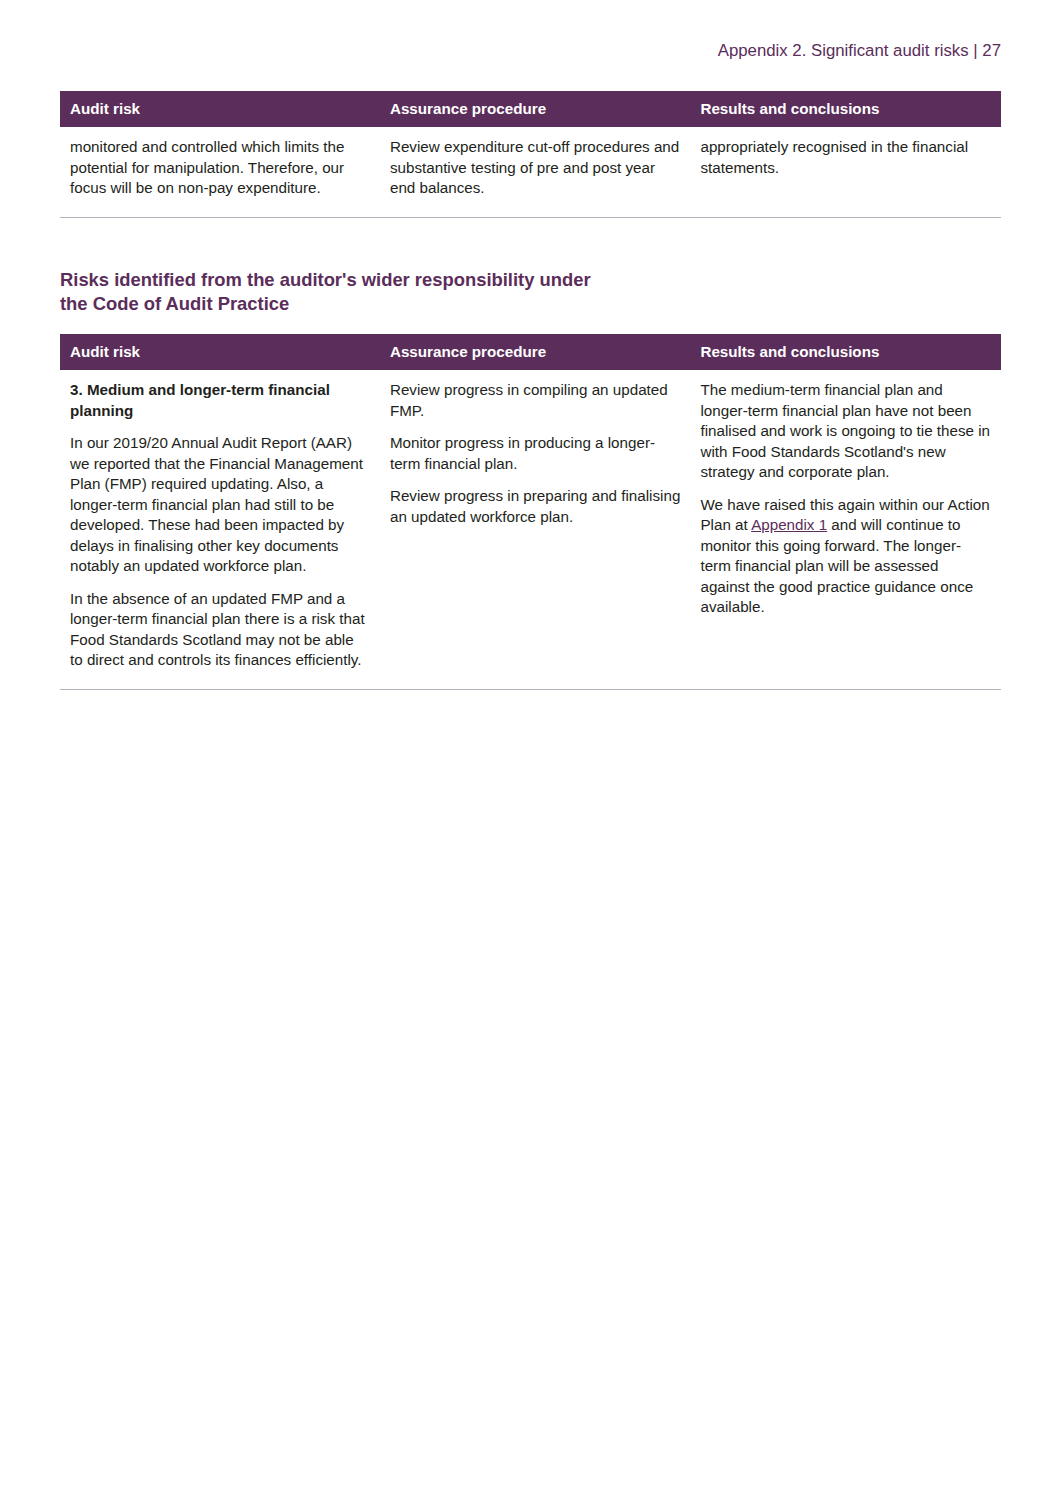Appendix 2. Significant audit risks | 27
| Audit risk | Assurance procedure | Results and conclusions |
| --- | --- | --- |
| monitored and controlled which limits the potential for manipulation. Therefore, our focus will be on non-pay expenditure. | Review expenditure cut-off procedures and substantive testing of pre and post year end balances. | appropriately recognised in the financial statements. |
Risks identified from the auditor's wider responsibility under
the Code of Audit Practice
| Audit risk | Assurance procedure | Results and conclusions |
| --- | --- | --- |
| 3. Medium and longer-term financial planning In our 2019/20 Annual Audit Report (AAR) we reported that the Financial Management Plan (FMP) required updating. Also, a longer-term financial plan had still to be developed. These had been impacted by delays in finalising other key documents notably an updated workforce plan. In the absence of an updated FMP and a longer-term financial plan there is a risk that Food Standards Scotland may not be able to direct and controls its finances efficiently. | Review progress in compiling an updated FMP. Monitor progress in producing a longer-term financial plan. Review progress in preparing and finalising an updated workforce plan. | The medium-term financial plan and longer-term financial plan have not been finalised and work is ongoing to tie these in with Food Standards Scotland's new strategy and corporate plan. We have raised this again within our Action Plan at Appendix 1 and will continue to monitor this going forward. The longer-term financial plan will be assessed against the good practice guidance once available. |